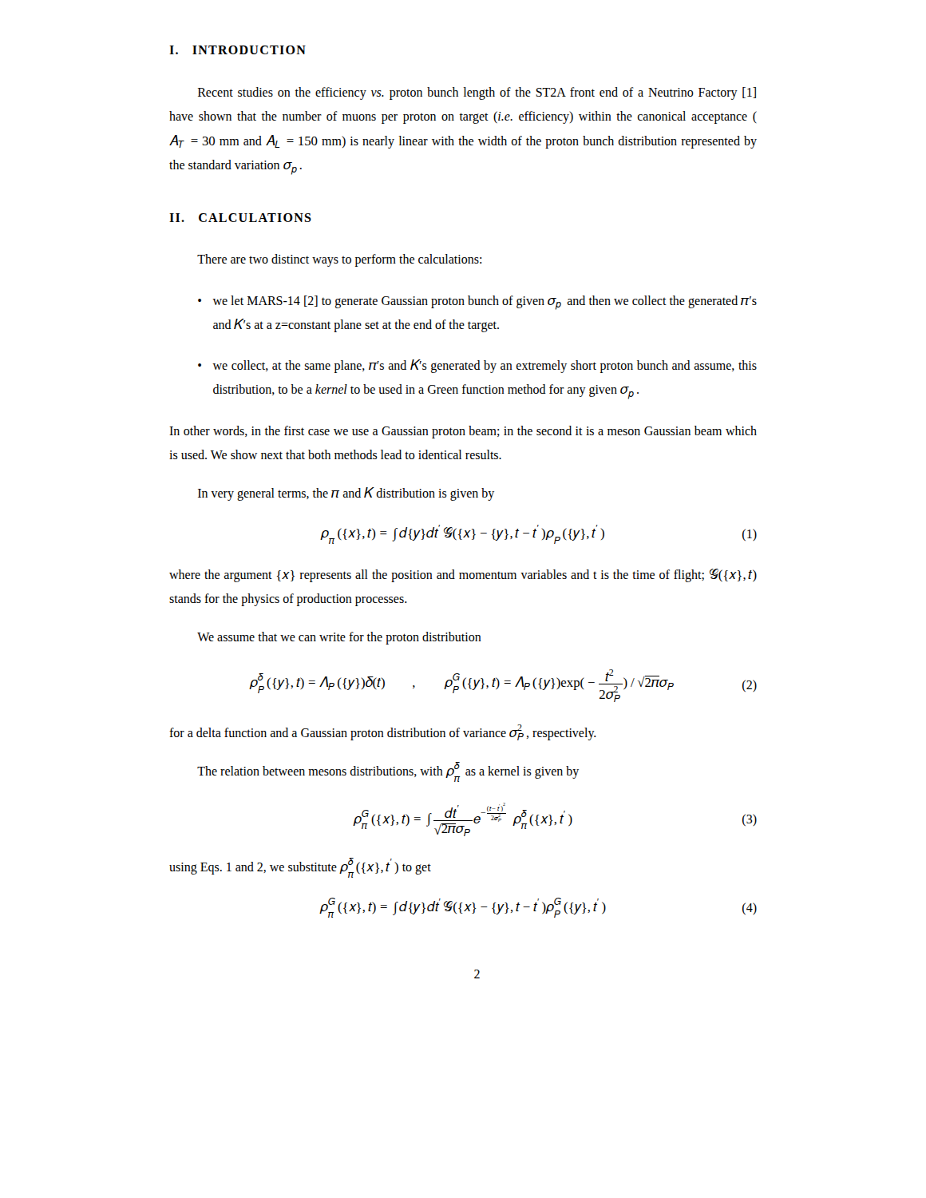I. INTRODUCTION
Recent studies on the efficiency vs. proton bunch length of the ST2A front end of a Neutrino Factory [1] have shown that the number of muons per proton on target (i.e. efficiency) within the canonical acceptance (AT=30 mm and AL=150 mm) is nearly linear with the width of the proton bunch distribution represented by the standard variation σp.
II. CALCULATIONS
There are two distinct ways to perform the calculations:
we let MARS-14 [2] to generate Gaussian proton bunch of given σp and then we collect the generated π′s and K′s at a z=constant plane set at the end of the target.
we collect, at the same plane, π′s and K′s generated by an extremely short proton bunch and assume, this distribution, to be a kernel to be used in a Green function method for any given σp.
In other words, in the first case we use a Gaussian proton beam; in the second it is a meson Gaussian beam which is used. We show next that both methods lead to identical results.
In very general terms, the π and K distribution is given by
ρπ ({x},t) = ∫d{y}dt′ 𝒢 ({x}−{y},t−t′) ρP ({y},t′)
(1)
where the argument {x} represents all the position and momentum variables and t is the time of flight; 𝒢({x},t) stands for the physics of production processes.
We assume that we can write for the proton distribution
ρPδ ({y},t) = ΛP ({y}) δ(t) , ρPG ({y},t) = ΛP ({y}) exp(−t22σP2) /2πσP
(2)
for a delta function and a Gaussian proton distribution of variance σP2, respectively.
The relation between mesons distributions, with ρπδ as a kernel is given by
ρπG ({x},t) = ∫ dt′2πσP e−(t−t′)22σP2 ρπδ ({x},t′)
(3)
using Eqs. 1 and 2, we substitute ρπδ({x},t′) to get
ρπG ({x},t) = ∫d{y}dt′ 𝒢 ({x}−{y},t−t′) ρPG ({y},t′)
(4)
2